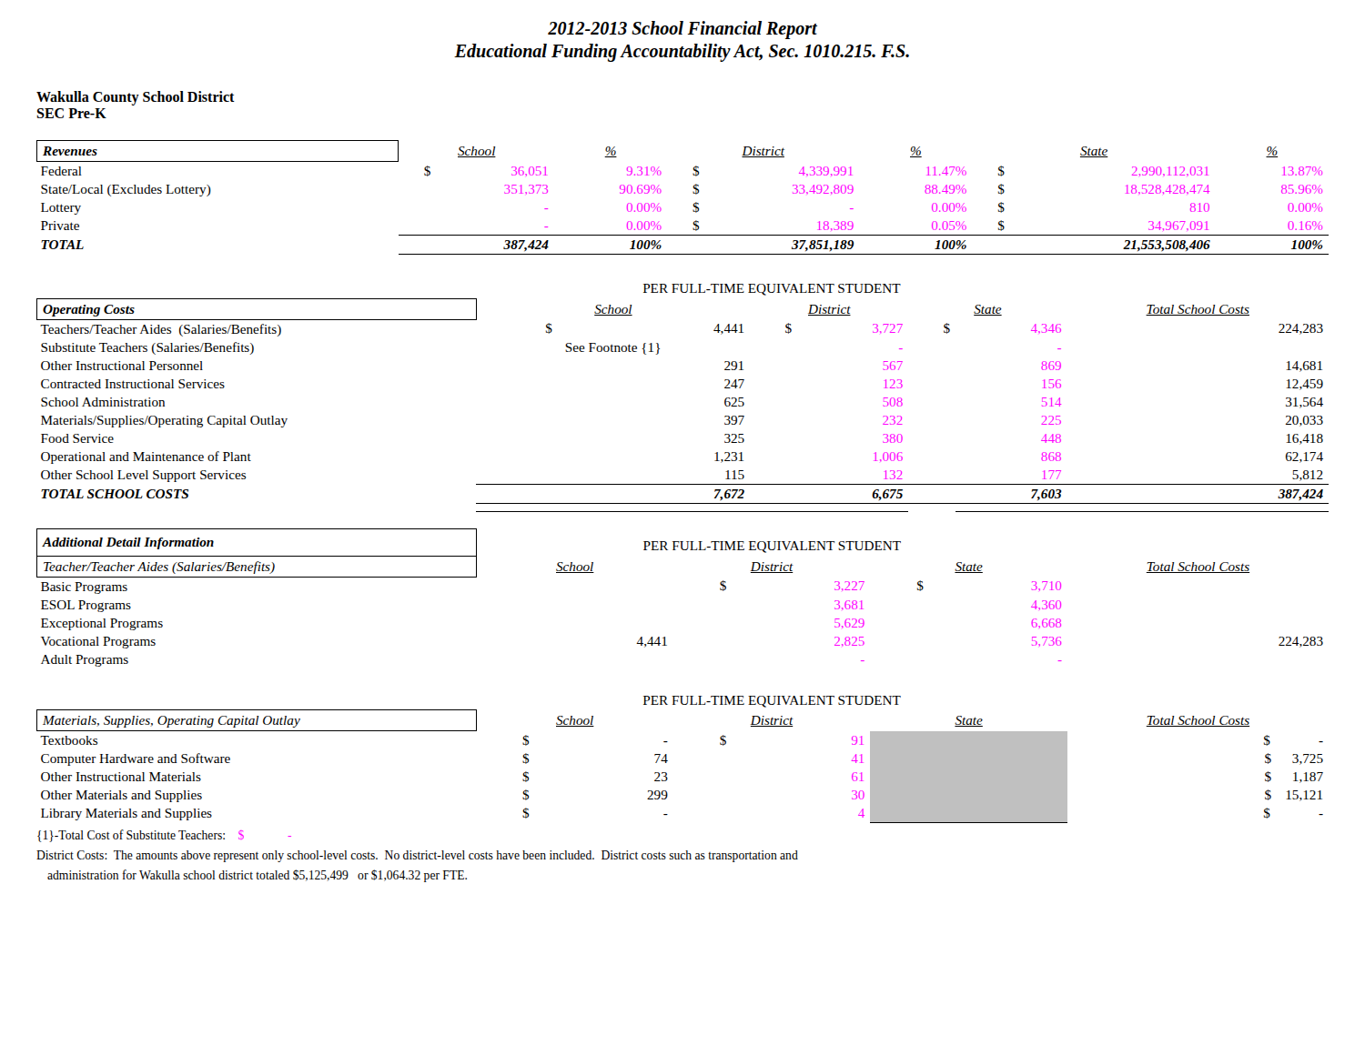2012-2013 School Financial Report
Educational Funding Accountability Act, Sec. 1010.215. F.S.
Wakulla County School District
SEC Pre-K
| Revenues | School | % | District | % | State | % |
| Federal | $ | 36,051 | 9.31% | $ | 4,339,991 | 11.47% | $ | 2,990,112,031 | 13.87% |
| State/Local (Excludes Lottery) | | 351,373 | 90.69% | $ | 33,492,809 | 88.49% | $ | 18,528,428,474 | 85.96% |
| Lottery | | - | 0.00% | $ | - | 0.00% | $ | 810 | 0.00% |
| Private | | - | 0.00% | $ | 18,389 | 0.05% | $ | 34,967,091 | 0.16% |
| TOTAL | | 387,424 | 100% | | 37,851,189 | 100% | | 21,553,508,406 | 100% |
| | PER FULL-TIME EQUIVALENT STUDENT | |
| Operating Costs | School | District | State | Total School Costs |
| Teachers/Teacher Aides (Salaries/Benefits) | $ | 4,441 | $ | 3,727 | $ | 4,346 | 224,283 |
| Substitute Teachers (Salaries/Benefits) | See Footnote {1} | | - | | - | |
| Other Instructional Personnel | | 291 | | 567 | | 869 | 14,681 |
| Contracted Instructional Services | | 247 | | 123 | | 156 | 12,459 |
| School Administration | | 625 | | 508 | | 514 | 31,564 |
| Materials/Supplies/Operating Capital Outlay | | 397 | | 232 | | 225 | 20,033 |
| Food Service | | 325 | | 380 | | 448 | 16,418 |
| Operational and Maintenance of Plant | | 1,231 | | 1,006 | | 868 | 62,174 |
| Other School Level Support Services | | 115 | | 132 | | 177 | 5,812 |
| TOTAL SCHOOL COSTS | | 7,672 | | 6,675 | | 7,603 | 387,424 |
| Additional Detail Information | PER FULL-TIME EQUIVALENT STUDENT | |
| Teacher/Teacher Aides (Salaries/Benefits) | School | District | State | Total School Costs |
| Basic Programs | | | $ | 3,227 | $ | 3,710 | |
| ESOL Programs | | | | 3,681 | | 4,360 | |
| Exceptional Programs | | | | 5,629 | | 6,668 | |
| Vocational Programs | | 4,441 | | 2,825 | | 5,736 | 224,283 |
| Adult Programs | | | | - | | - | |
| | PER FULL-TIME EQUIVALENT STUDENT | |
| Materials, Supplies, Operating Capital Outlay | School | District | State | Total School Costs |
| Textbooks | $ | - | $ | 91 | | $ - |
| Computer Hardware and Software | $ | 74 | | 41 | | $ 3,725 |
| Other Instructional Materials | $ | 23 | | 61 | | $ 1,187 |
| Other Materials and Supplies | $ | 299 | | 30 | | $ 15,121 |
| Library Materials and Supplies | $ | - | | 4 | | $ - |
{1}-Total Cost of Substitute Teachers: $ -
District Costs: The amounts above represent only school-level costs. No district-level costs have been included. District costs such as transportation and
administration for Wakulla school district totaled $5,125,499 or $1,064.32 per FTE.